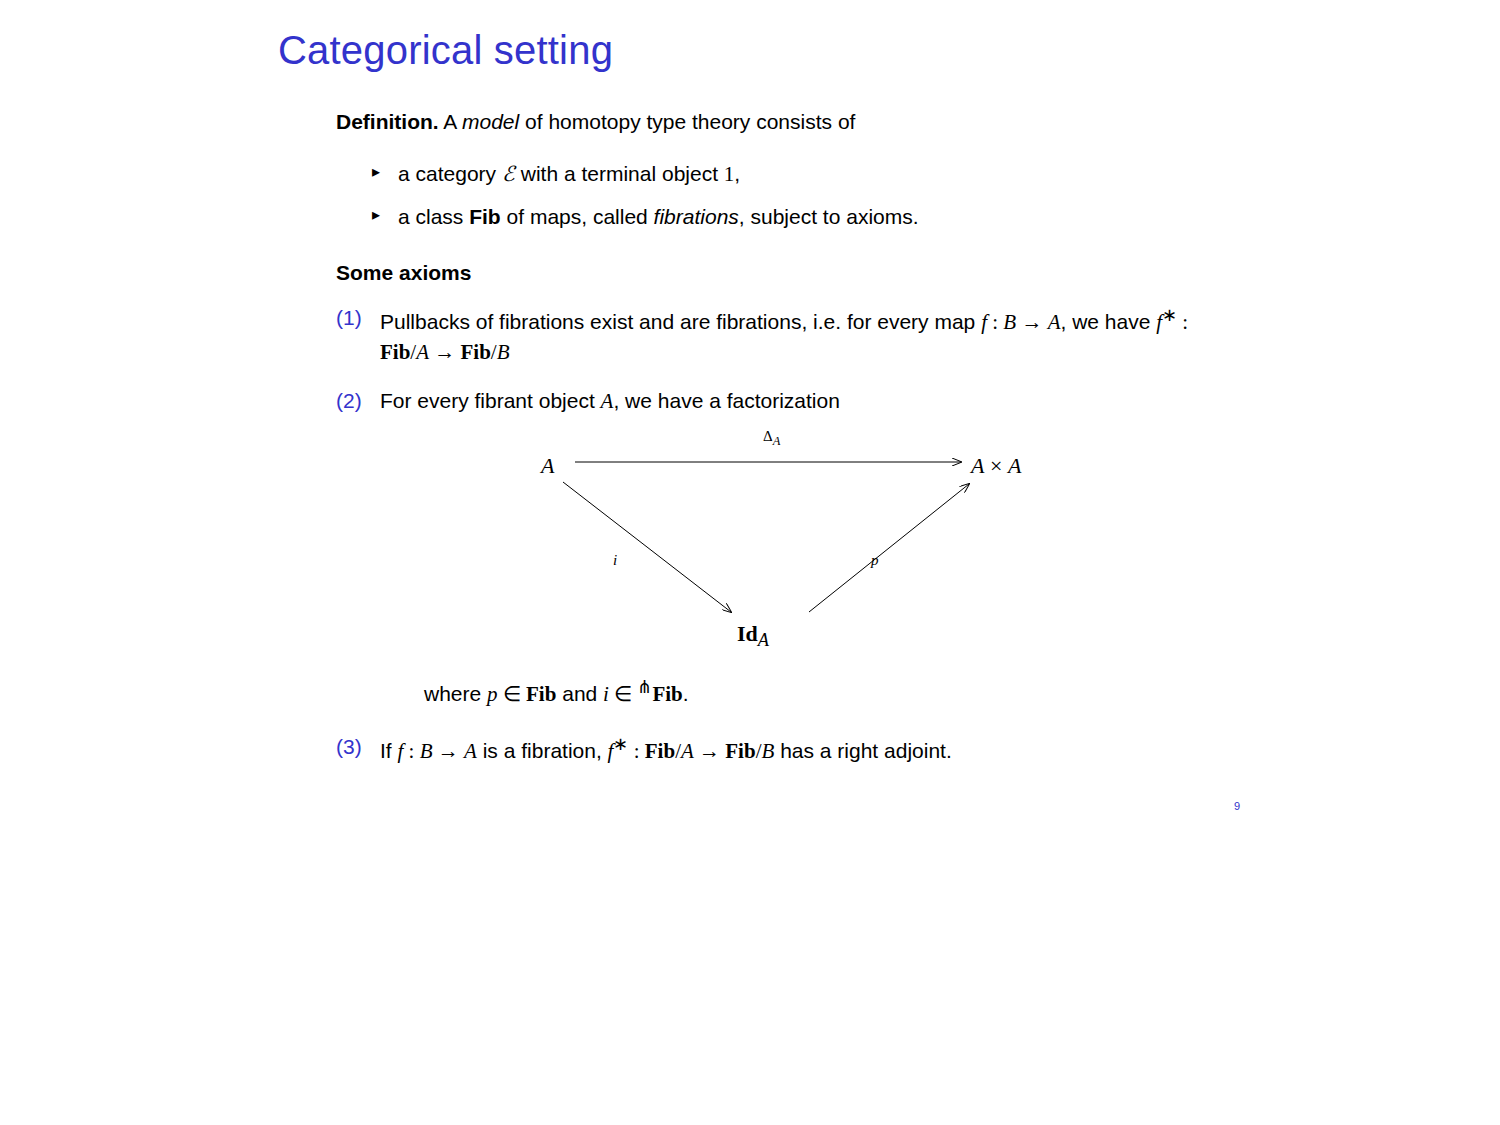Categorical setting
Definition. A model of homotopy type theory consists of
a category ℰ with a terminal object 1,
a class Fib of maps, called fibrations, subject to axioms.
Some axioms
Pullbacks of fibrations exist and are fibrations, i.e. for every map f : B → A, we have f∗ : Fib/A → Fib/B
For every fibrant object A, we have a factorization
A A × A IdA ΔA i p
where p ∈ Fib and i ∈ ⋔Fib.
If f : B → A is a fibration, f∗ : Fib/A → Fib/B has a right adjoint.
9